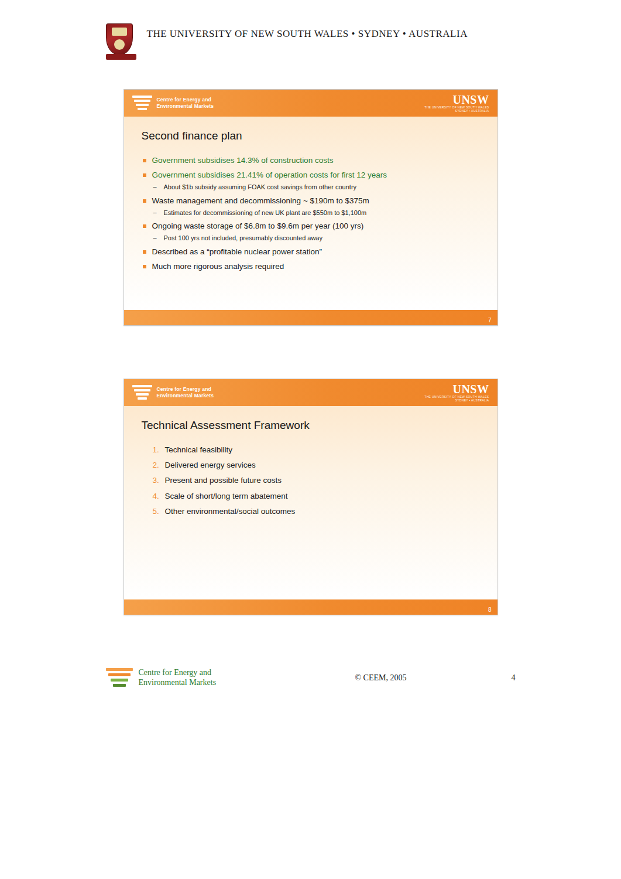THE UNIVERSITY OF NEW SOUTH WALES • SYDNEY • AUSTRALIA
Centre for Energy and
Environmental Markets
UNSW
THE UNIVERSITY OF NEW SOUTH WALES
SYDNEY • AUSTRALIA
Second finance plan
Government subsidises 14.3% of construction costs
Government subsidises 21.41% of operation costs for first 12 years
About $1b subsidy assuming FOAK cost savings from other country
Waste management and decommissioning ~ $190m to $375m
Estimates for decommissioning of new UK plant are $550m to $1,100m
Ongoing waste storage of $6.8m to $9.6m per year (100 yrs)
Post 100 yrs not included, presumably discounted away
Described as a “profitable nuclear power station”
Much more rigorous analysis required
7
Centre for Energy and
Environmental Markets
UNSW
THE UNIVERSITY OF NEW SOUTH WALES
SYDNEY • AUSTRALIA
Technical Assessment Framework
Technical feasibility
Delivered energy services
Present and possible future costs
Scale of short/long term abatement
Other environmental/social outcomes
8
Centre for Energy and
Environmental Markets
© CEEM, 2005
4